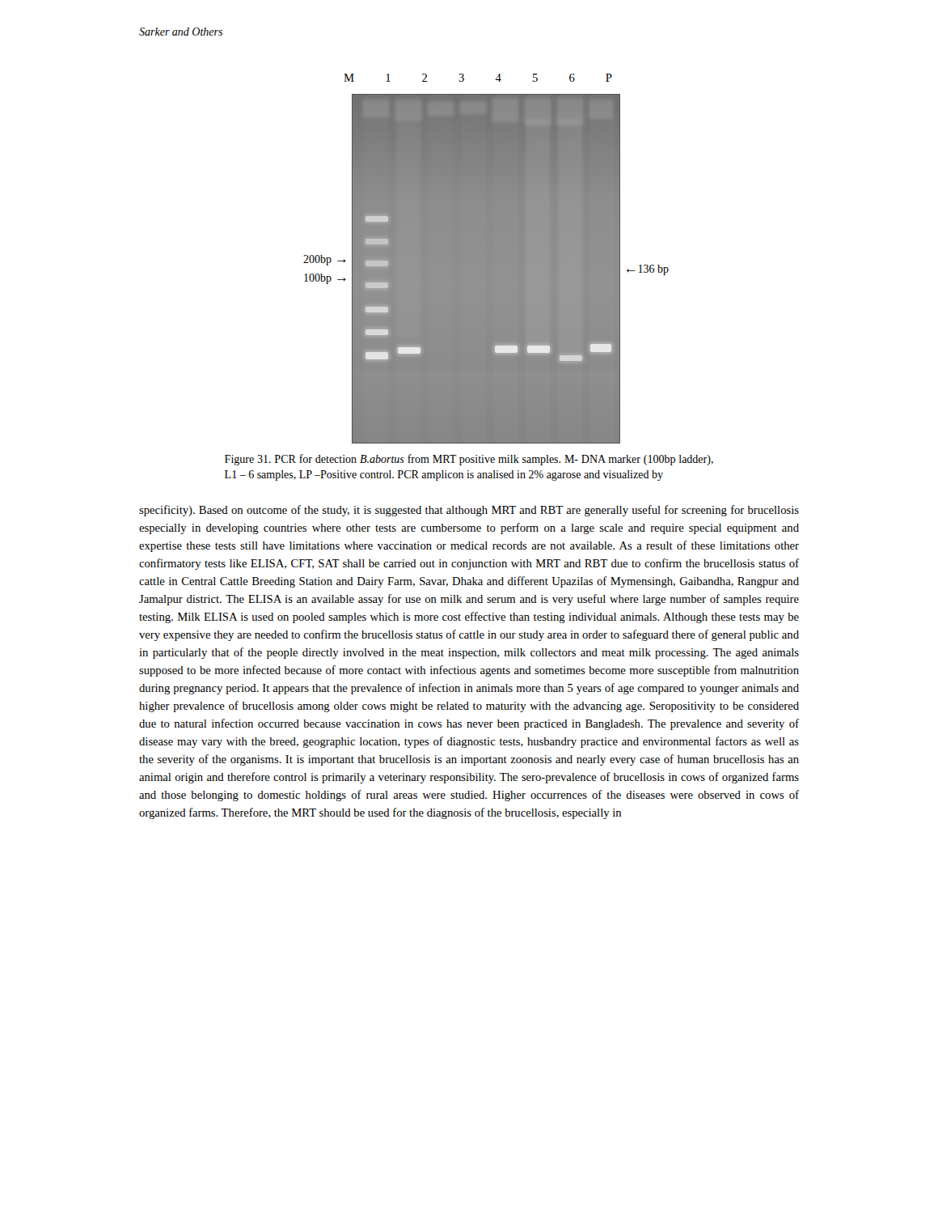Sarker and Others
M 123456 P
200bp
100bp
136 bp
Figure 31. PCR for detection B.abortus from MRT positive milk samples. M- DNA marker (100bp ladder), L1 – 6 samples, LP –Positive control. PCR amplicon is analised in 2% agarose and visualized by
specificity). Based on outcome of the study, it is suggested that although MRT and RBT are generally useful for screening for brucellosis especially in developing countries where other tests are cumbersome to perform on a large scale and require special equipment and expertise these tests still have limitations where vaccination or medical records are not available. As a result of these limitations other confirmatory tests like ELISA, CFT, SAT shall be carried out in conjunction with MRT and RBT due to confirm the brucellosis status of cattle in Central Cattle Breeding Station and Dairy Farm, Savar, Dhaka and different Upazilas of Mymensingh, Gaibandha, Rangpur and Jamalpur district. The ELISA is an available assay for use on milk and serum and is very useful where large number of samples require testing. Milk ELISA is used on pooled samples which is more cost effective than testing individual animals. Although these tests may be very expensive they are needed to confirm the brucellosis status of cattle in our study area in order to safeguard there of general public and in particularly that of the people directly involved in the meat inspection, milk collectors and meat milk processing. The aged animals supposed to be more infected because of more contact with infectious agents and sometimes become more susceptible from malnutrition during pregnancy period. It appears that the prevalence of infection in animals more than 5 years of age compared to younger animals and higher prevalence of brucellosis among older cows might be related to maturity with the advancing age. Seropositivity to be considered due to natural infection occurred because vaccination in cows has never been practiced in Bangladesh. The prevalence and severity of disease may vary with the breed, geographic location, types of diagnostic tests, husbandry practice and environmental factors as well as the severity of the organisms. It is important that brucellosis is an important zoonosis and nearly every case of human brucellosis has an animal origin and therefore control is primarily a veterinary responsibility. The sero-prevalence of brucellosis in cows of organized farms and those belonging to domestic holdings of rural areas were studied. Higher occurrences of the diseases were observed in cows of organized farms. Therefore, the MRT should be used for the diagnosis of the brucellosis, especially in